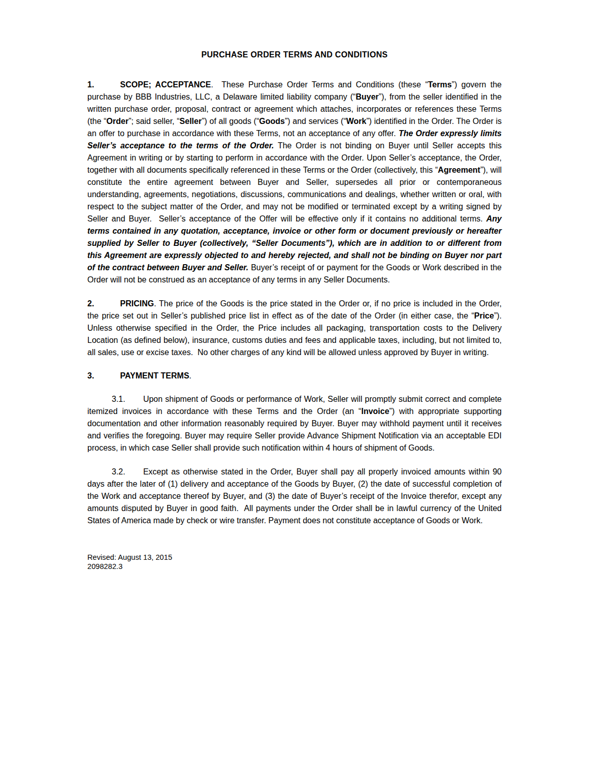Purchase Order Terms and Conditions
1. SCOPE; ACCEPTANCE. These Purchase Order Terms and Conditions (these “Terms”) govern the purchase by BBB Industries, LLC, a Delaware limited liability company (“Buyer”), from the seller identified in the written purchase order, proposal, contract or agreement which attaches, incorporates or references these Terms (the “Order”; said seller, “Seller”) of all goods (“Goods”) and services (“Work”) identified in the Order. The Order is an offer to purchase in accordance with these Terms, not an acceptance of any offer. The Order expressly limits Seller’s acceptance to the terms of the Order. The Order is not binding on Buyer until Seller accepts this Agreement in writing or by starting to perform in accordance with the Order. Upon Seller’s acceptance, the Order, together with all documents specifically referenced in these Terms or the Order (collectively, this “Agreement”), will constitute the entire agreement between Buyer and Seller, supersedes all prior or contemporaneous understanding, agreements, negotiations, discussions, communications and dealings, whether written or oral, with respect to the subject matter of the Order, and may not be modified or terminated except by a writing signed by Seller and Buyer. Seller’s acceptance of the Offer will be effective only if it contains no additional terms. Any terms contained in any quotation, acceptance, invoice or other form or document previously or hereafter supplied by Seller to Buyer (collectively, “Seller Documents”), which are in addition to or different from this Agreement are expressly objected to and hereby rejected, and shall not be binding on Buyer nor part of the contract between Buyer and Seller. Buyer’s receipt of or payment for the Goods or Work described in the Order will not be construed as an acceptance of any terms in any Seller Documents.
2. PRICING. The price of the Goods is the price stated in the Order or, if no price is included in the Order, the price set out in Seller’s published price list in effect as of the date of the Order (in either case, the “Price”). Unless otherwise specified in the Order, the Price includes all packaging, transportation costs to the Delivery Location (as defined below), insurance, customs duties and fees and applicable taxes, including, but not limited to, all sales, use or excise taxes. No other charges of any kind will be allowed unless approved by Buyer in writing.
3. PAYMENT TERMS.
3.1. Upon shipment of Goods or performance of Work, Seller will promptly submit correct and complete itemized invoices in accordance with these Terms and the Order (an “Invoice”) with appropriate supporting documentation and other information reasonably required by Buyer. Buyer may withhold payment until it receives and verifies the foregoing. Buyer may require Seller provide Advance Shipment Notification via an acceptable EDI process, in which case Seller shall provide such notification within 4 hours of shipment of Goods.
3.2. Except as otherwise stated in the Order, Buyer shall pay all properly invoiced amounts within 90 days after the later of (1) delivery and acceptance of the Goods by Buyer, (2) the date of successful completion of the Work and acceptance thereof by Buyer, and (3) the date of Buyer’s receipt of the Invoice therefor, except any amounts disputed by Buyer in good faith. All payments under the Order shall be in lawful currency of the United States of America made by check or wire transfer. Payment does not constitute acceptance of Goods or Work.
Revised: August 13, 2015
2098282.3